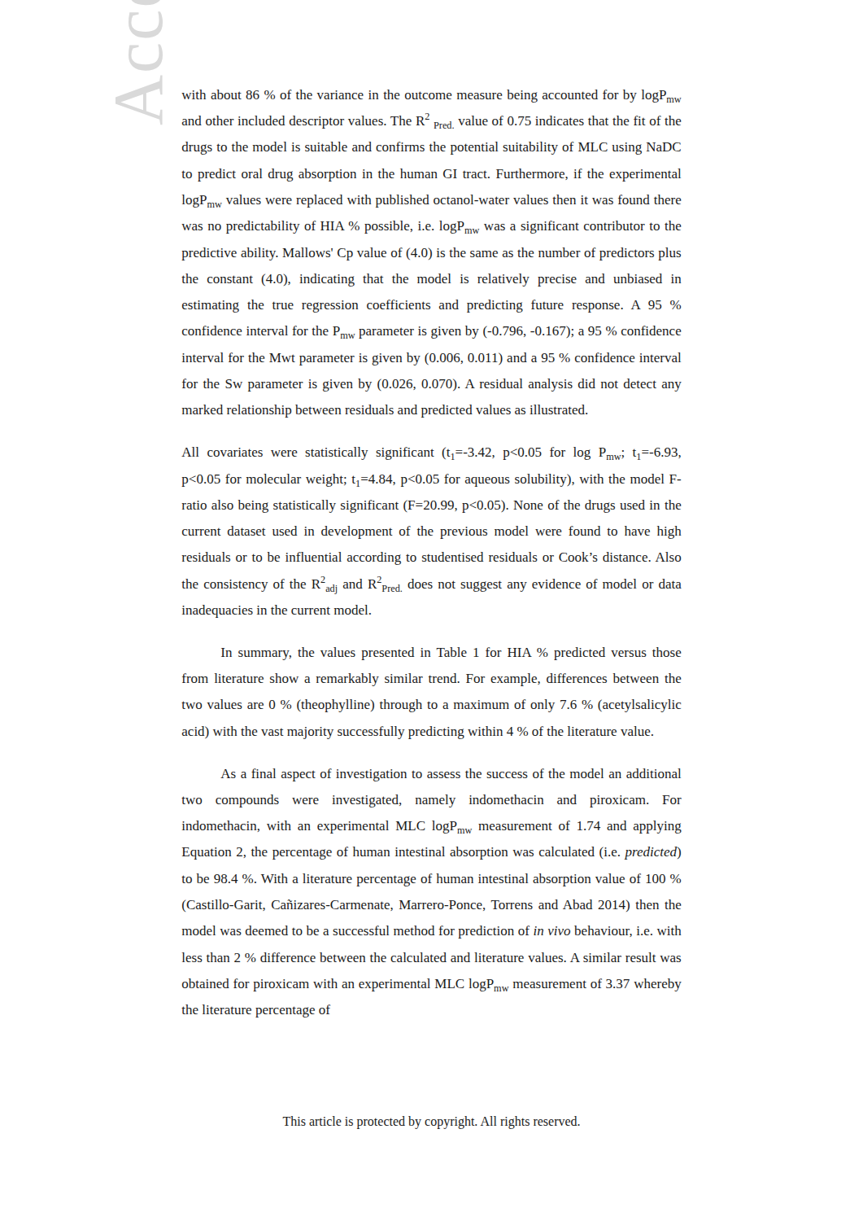Accepted Article
with about 86 % of the variance in the outcome measure being accounted for by logPmw and other included descriptor values. The R2 Pred. value of 0.75 indicates that the fit of the drugs to the model is suitable and confirms the potential suitability of MLC using NaDC to predict oral drug absorption in the human GI tract. Furthermore, if the experimental logPmw values were replaced with published octanol-water values then it was found there was no predictability of HIA % possible, i.e. logPmw was a significant contributor to the predictive ability. Mallows' Cp value of (4.0) is the same as the number of predictors plus the constant (4.0), indicating that the model is relatively precise and unbiased in estimating the true regression coefficients and predicting future response. A 95 % confidence interval for the Pmw parameter is given by (-0.796, -0.167); a 95 % confidence interval for the Mwt parameter is given by (0.006, 0.011) and a 95 % confidence interval for the Sw parameter is given by (0.026, 0.070). A residual analysis did not detect any marked relationship between residuals and predicted values as illustrated.
All covariates were statistically significant (t1=-3.42, p<0.05 for log Pmw; t1=-6.93, p<0.05 for molecular weight; t1=4.84, p<0.05 for aqueous solubility), with the model F-ratio also being statistically significant (F=20.99, p<0.05). None of the drugs used in the current dataset used in development of the previous model were found to have high residuals or to be influential according to studentised residuals or Cook’s distance. Also the consistency of the R2adj and R2Pred. does not suggest any evidence of model or data inadequacies in the current model.
In summary, the values presented in Table 1 for HIA % predicted versus those from literature show a remarkably similar trend. For example, differences between the two values are 0 % (theophylline) through to a maximum of only 7.6 % (acetylsalicylic acid) with the vast majority successfully predicting within 4 % of the literature value.
As a final aspect of investigation to assess the success of the model an additional two compounds were investigated, namely indomethacin and piroxicam. For indomethacin, with an experimental MLC logPmw measurement of 1.74 and applying Equation 2, the percentage of human intestinal absorption was calculated (i.e. predicted) to be 98.4 %. With a literature percentage of human intestinal absorption value of 100 % (Castillo-Garit, Cañizares-Carmenate, Marrero-Ponce, Torrens and Abad 2014) then the model was deemed to be a successful method for prediction of in vivo behaviour, i.e. with less than 2 % difference between the calculated and literature values. A similar result was obtained for piroxicam with an experimental MLC logPmw measurement of 3.37 whereby the literature percentage of
This article is protected by copyright. All rights reserved.